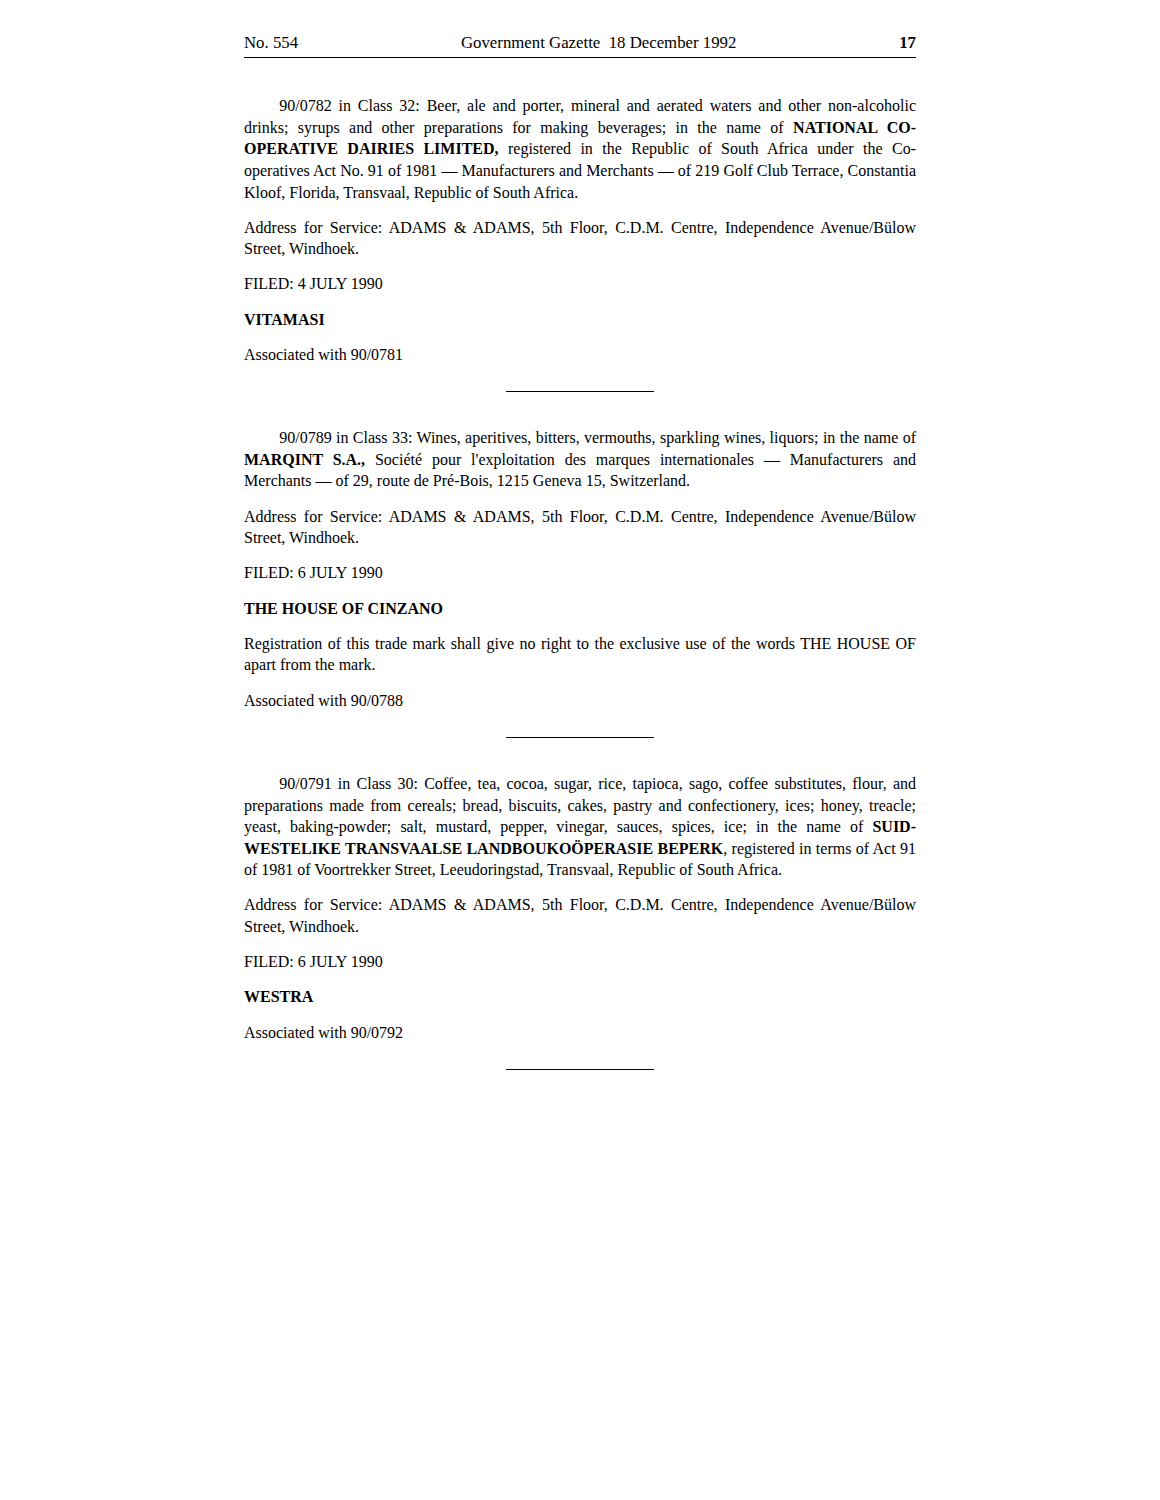No. 554 Government Gazette 18 December 1992 17
90/0782 in Class 32: Beer, ale and porter, mineral and aerated waters and other non-alcoholic drinks; syrups and other preparations for making beverages; in the name of NATIONAL CO-OPERATIVE DAIRIES LIMITED, registered in the Republic of South Africa under the Co-operatives Act No. 91 of 1981 — Manufacturers and Merchants — of 219 Golf Club Terrace, Constantia Kloof, Florida, Transvaal, Republic of South Africa.
Address for Service: ADAMS & ADAMS, 5th Floor, C.D.M. Centre, Independence Avenue/Bülow Street, Windhoek.
FILED: 4 JULY 1990
VITAMASI
Associated with 90/0781
90/0789 in Class 33: Wines, aperitives, bitters, vermouths, sparkling wines, liquors; in the name of MARQINT S.A., Société pour l'exploitation des marques internationales — Manufacturers and Merchants — of 29, route de Pré-Bois, 1215 Geneva 15, Switzerland.
Address for Service: ADAMS & ADAMS, 5th Floor, C.D.M. Centre, Independence Avenue/Bülow Street, Windhoek.
FILED: 6 JULY 1990
THE HOUSE OF CINZANO
Registration of this trade mark shall give no right to the exclusive use of the words THE HOUSE OF apart from the mark.
Associated with 90/0788
90/0791 in Class 30: Coffee, tea, cocoa, sugar, rice, tapioca, sago, coffee substitutes, flour, and preparations made from cereals; bread, biscuits, cakes, pastry and confectionery, ices; honey, treacle; yeast, baking-powder; salt, mustard, pepper, vinegar, sauces, spices, ice; in the name of SUID-WESTELIKE TRANSVAALSE LANDBOUKOÖPERASIE BEPERK, registered in terms of Act 91 of 1981 of Voortrekker Street, Leeudoringstad, Transvaal, Republic of South Africa.
Address for Service: ADAMS & ADAMS, 5th Floor, C.D.M. Centre, Independence Avenue/Bülow Street, Windhoek.
FILED: 6 JULY 1990
WESTRA
Associated with 90/0792